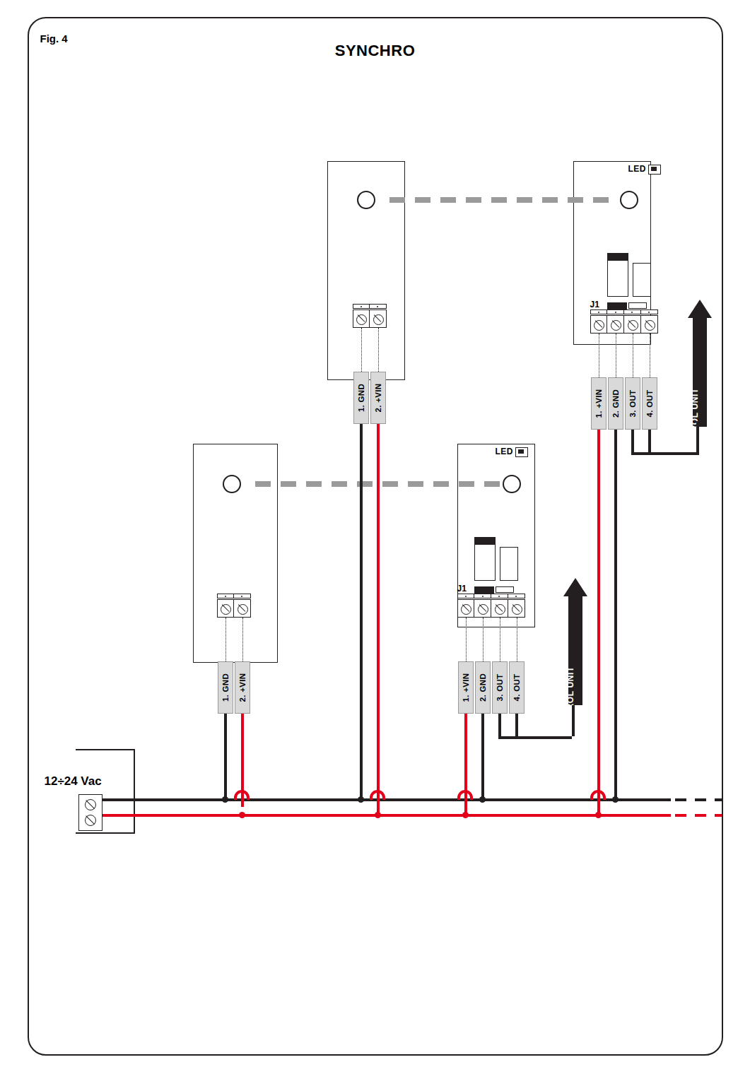Fig. 4
SYNCHRO
============================================================ UPPER PAIR (transmitter left, receiver right) ============================================================
LED
J1
1. +VIN
2. GND
3. OUT
4. OUT
1. GND
2. +VIN
CONTROL UNIT
============================================================ LOWER PAIR (transmitter left, receiver right) ============================================================
LED
J1
1. +VIN
2. GND
3. OUT
4. OUT
1. GND
2. +VIN
CONTROL UNIT
============================================================ POWER SUPPLY (bottom-left) ============================================================
12÷24 Vac
============================================================ MAIN BUS (black = GND, red = +VIN) ============================================================
============================================================ DROPS FROM CHIPS TO BUS ============================================================